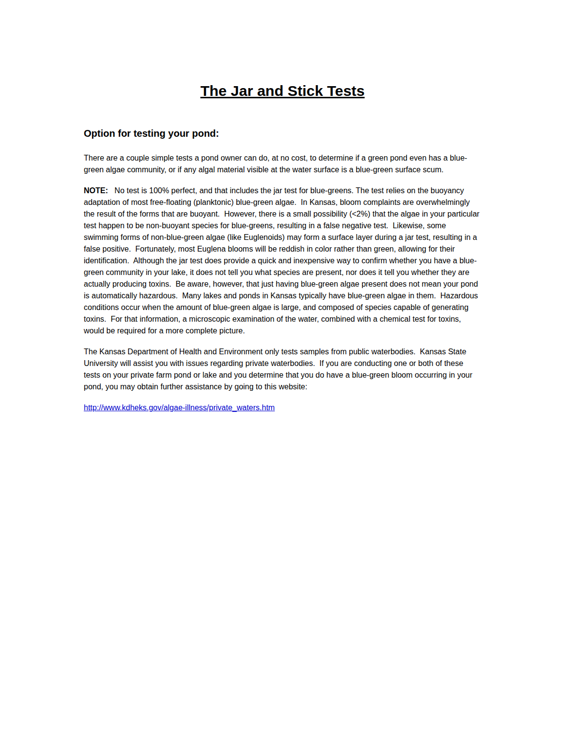The Jar and Stick Tests
Option for testing your pond:
There are a couple simple tests a pond owner can do, at no cost, to determine if a green pond even has a blue-green algae community, or if any algal material visible at the water surface is a blue-green surface scum.
NOTE: No test is 100% perfect, and that includes the jar test for blue-greens. The test relies on the buoyancy adaptation of most free-floating (planktonic) blue-green algae. In Kansas, bloom complaints are overwhelmingly the result of the forms that are buoyant. However, there is a small possibility (<2%) that the algae in your particular test happen to be non-buoyant species for blue-greens, resulting in a false negative test. Likewise, some swimming forms of non-blue-green algae (like Euglenoids) may form a surface layer during a jar test, resulting in a false positive. Fortunately, most Euglena blooms will be reddish in color rather than green, allowing for their identification. Although the jar test does provide a quick and inexpensive way to confirm whether you have a blue-green community in your lake, it does not tell you what species are present, nor does it tell you whether they are actually producing toxins. Be aware, however, that just having blue-green algae present does not mean your pond is automatically hazardous. Many lakes and ponds in Kansas typically have blue-green algae in them. Hazardous conditions occur when the amount of blue-green algae is large, and composed of species capable of generating toxins. For that information, a microscopic examination of the water, combined with a chemical test for toxins, would be required for a more complete picture.
The Kansas Department of Health and Environment only tests samples from public waterbodies. Kansas State University will assist you with issues regarding private waterbodies. If you are conducting one or both of these tests on your private farm pond or lake and you determine that you do have a blue-green bloom occurring in your pond, you may obtain further assistance by going to this website:
http://www.kdheks.gov/algae-illness/private_waters.htm